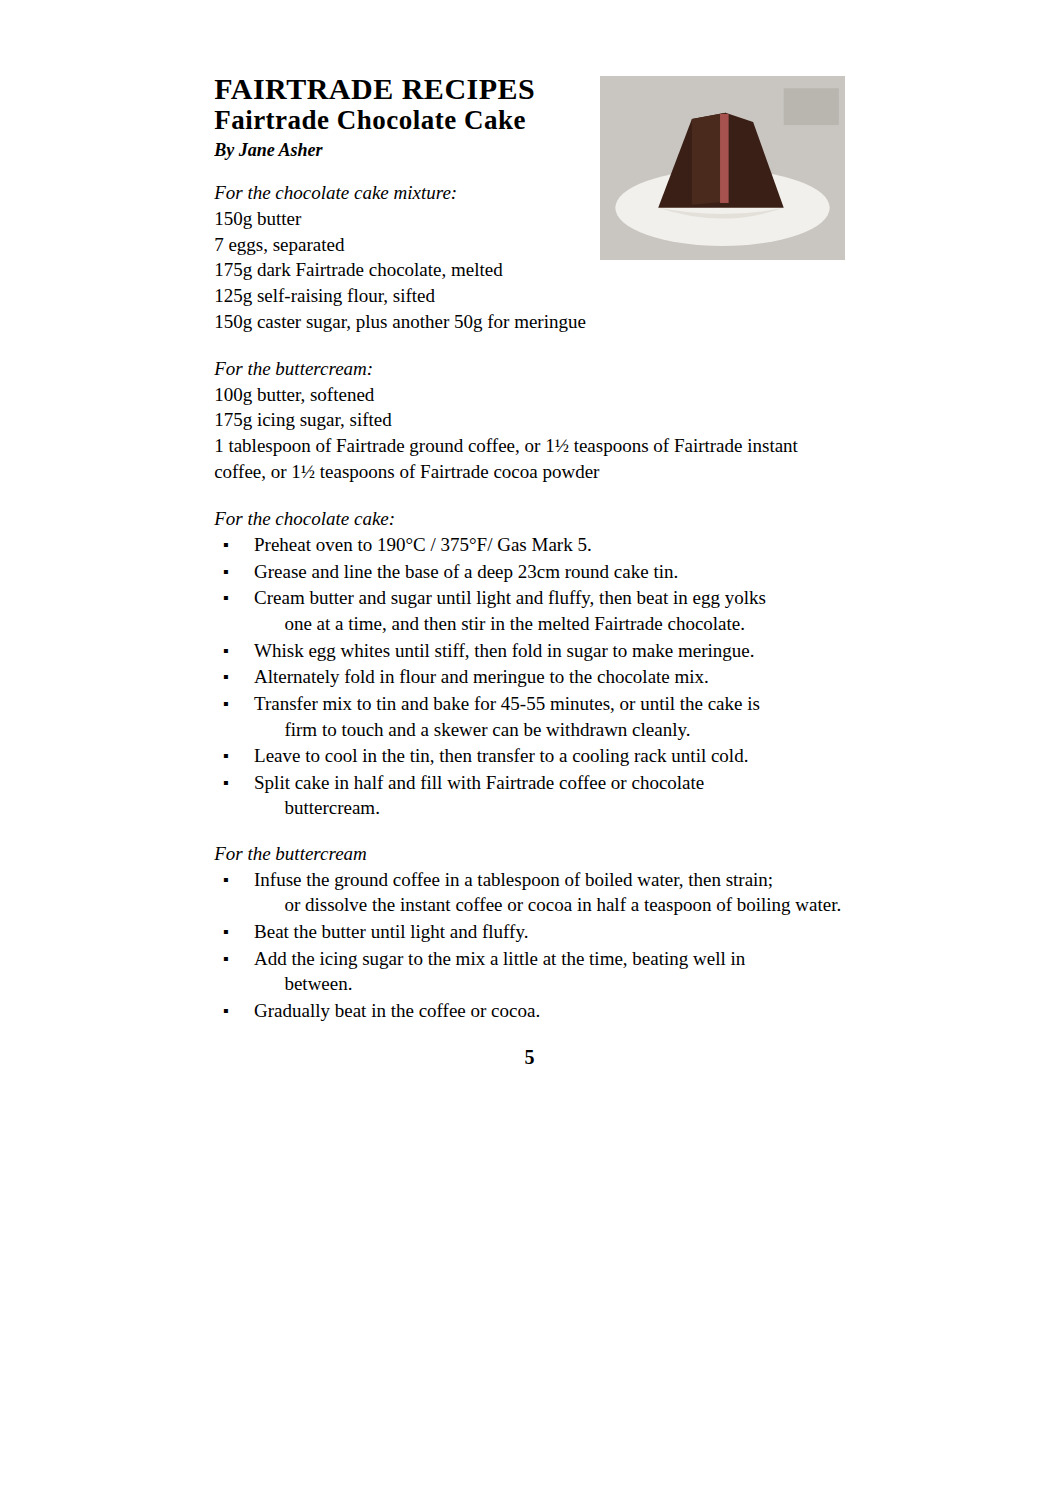FAIRTRADE RECIPES
Fairtrade Chocolate Cake
By Jane Asher
For the chocolate cake mixture:
150g butter
7 eggs, separated
175g dark Fairtrade chocolate, melted
125g self-raising flour, sifted
150g caster sugar, plus another 50g for meringue
For the buttercream:
100g butter, softened
175g icing sugar, sifted
1 tablespoon of Fairtrade ground coffee, or 1½ teaspoons of Fairtrade instant coffee, or 1½ teaspoons of Fairtrade cocoa powder
For the chocolate cake:
Preheat oven to 190°C / 375°F/ Gas Mark 5.
Grease and line the base of a deep 23cm round cake tin.
Cream butter and sugar until light and fluffy, then beat in egg yolks one at a time, and then stir in the melted Fairtrade chocolate.
Whisk egg whites until stiff, then fold in sugar to make meringue.
Alternately fold in flour and meringue to the chocolate mix.
Transfer mix to tin and bake for 45-55 minutes, or until the cake is firm to touch and a skewer can be withdrawn cleanly.
Leave to cool in the tin, then transfer to a cooling rack until cold.
Split cake in half and fill with Fairtrade coffee or chocolate buttercream.
For the buttercream
Infuse the ground coffee in a tablespoon of boiled water, then strain; or dissolve the instant coffee or cocoa in half a teaspoon of boiling water.
Beat the butter until light and fluffy.
Add the icing sugar to the mix a little at the time, beating well in between.
Gradually beat in the coffee or cocoa.
5